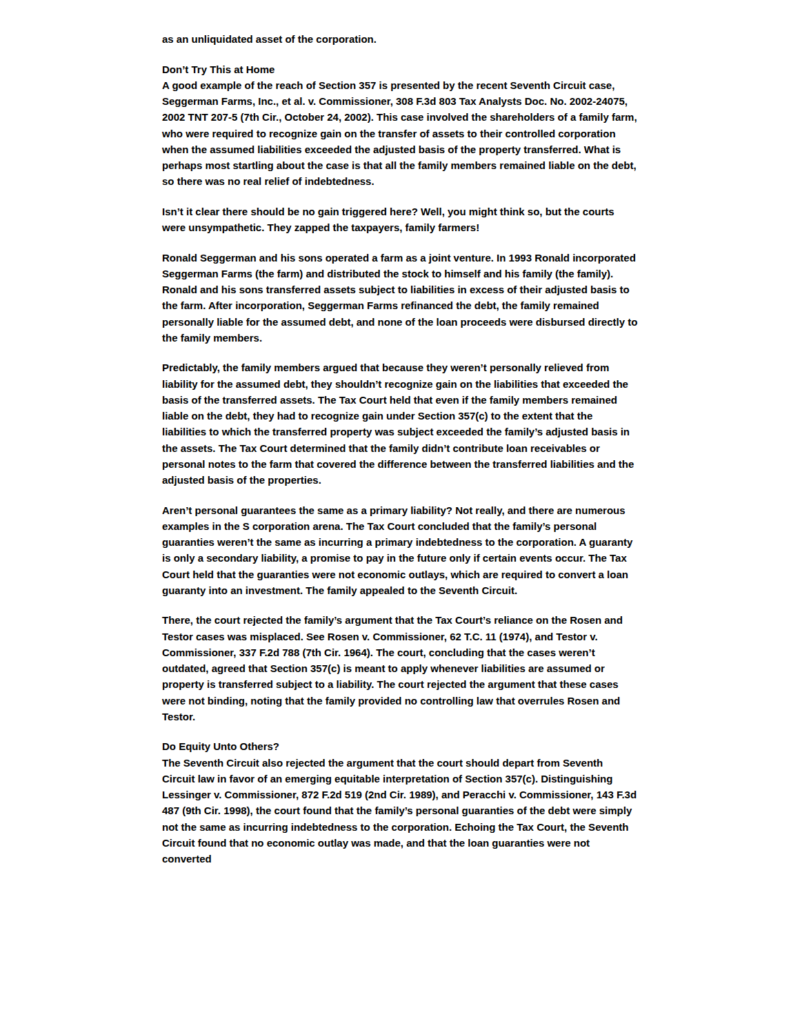as an unliquidated asset of the corporation.
Don’t Try This at Home
A good example of the reach of Section 357 is presented by the recent Seventh Circuit case, Seggerman Farms, Inc., et al. v. Commissioner, 308 F.3d 803 Tax Analysts Doc. No. 2002-24075, 2002 TNT 207-5 (7th Cir., October 24, 2002). This case involved the shareholders of a family farm, who were required to recognize gain on the transfer of assets to their controlled corporation when the assumed liabilities exceeded the adjusted basis of the property transferred. What is perhaps most startling about the case is that all the family members remained liable on the debt, so there was no real relief of indebtedness.
Isn’t it clear there should be no gain triggered here? Well, you might think so, but the courts were unsympathetic. They zapped the taxpayers, family farmers!
Ronald Seggerman and his sons operated a farm as a joint venture. In 1993 Ronald incorporated Seggerman Farms (the farm) and distributed the stock to himself and his family (the family). Ronald and his sons transferred assets subject to liabilities in excess of their adjusted basis to the farm. After incorporation, Seggerman Farms refinanced the debt, the family remained personally liable for the assumed debt, and none of the loan proceeds were disbursed directly to the family members.
Predictably, the family members argued that because they weren’t personally relieved from liability for the assumed debt, they shouldn’t recognize gain on the liabilities that exceeded the basis of the transferred assets. The Tax Court held that even if the family members remained liable on the debt, they had to recognize gain under Section 357(c) to the extent that the liabilities to which the transferred property was subject exceeded the family’s adjusted basis in the assets. The Tax Court determined that the family didn’t contribute loan receivables or personal notes to the farm that covered the difference between the transferred liabilities and the adjusted basis of the properties.
Aren’t personal guarantees the same as a primary liability? Not really, and there are numerous examples in the S corporation arena. The Tax Court concluded that the family’s personal guaranties weren’t the same as incurring a primary indebtedness to the corporation. A guaranty is only a secondary liability, a promise to pay in the future only if certain events occur. The Tax Court held that the guaranties were not economic outlays, which are required to convert a loan guaranty into an investment. The family appealed to the Seventh Circuit.
There, the court rejected the family’s argument that the Tax Court’s reliance on the Rosen and Testor cases was misplaced. See Rosen v. Commissioner, 62 T.C. 11 (1974), and Testor v. Commissioner, 337 F.2d 788 (7th Cir. 1964). The court, concluding that the cases weren’t outdated, agreed that Section 357(c) is meant to apply whenever liabilities are assumed or property is transferred subject to a liability. The court rejected the argument that these cases were not binding, noting that the family provided no controlling law that overrules Rosen and Testor.
Do Equity Unto Others?
The Seventh Circuit also rejected the argument that the court should depart from Seventh Circuit law in favor of an emerging equitable interpretation of Section 357(c). Distinguishing Lessinger v. Commissioner, 872 F.2d 519 (2nd Cir. 1989), and Peracchi v. Commissioner, 143 F.3d 487 (9th Cir. 1998), the court found that the family’s personal guaranties of the debt were simply not the same as incurring indebtedness to the corporation. Echoing the Tax Court, the Seventh Circuit found that no economic outlay was made, and that the loan guaranties were not converted